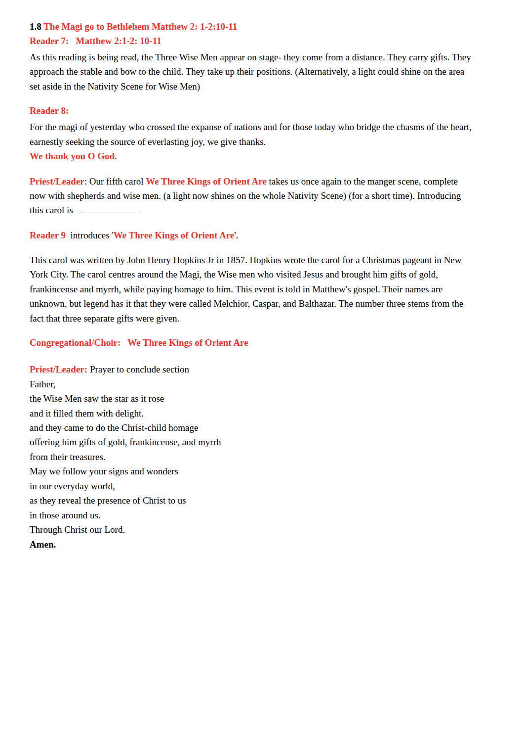1.8 The Magi go to Bethlehem Matthew 2: 1-2:10-11
Reader 7: Matthew 2:1-2: 10-11
As this reading is being read, the Three Wise Men appear on stage- they come from a distance. They carry gifts. They approach the stable and bow to the child. They take up their positions. (Alternatively, a light could shine on the area set aside in the Nativity Scene for Wise Men)
Reader 8:
For the magi of yesterday who crossed the expanse of nations and for those today who bridge the chasms of the heart, earnestly seeking the source of everlasting joy, we give thanks.
We thank you O God.
Priest/Leader: Our fifth carol We Three Kings of Orient Are takes us once again to the manger scene, complete now with shepherds and wise men. (a light now shines on the whole Nativity Scene) (for a short time). Introducing this carol is
Reader 9 introduces 'We Three Kings of Orient Are'.
This carol was written by John Henry Hopkins Jr in 1857. Hopkins wrote the carol for a Christmas pageant in New York City. The carol centres around the Magi, the Wise men who visited Jesus and brought him gifts of gold, frankincense and myrrh, while paying homage to him. This event is told in Matthew's gospel. Their names are unknown, but legend has it that they were called Melchior, Caspar, and Balthazar. The number three stems from the fact that three separate gifts were given.
Congregational/Choir: We Three Kings of Orient Are
Priest/Leader: Prayer to conclude section
Father,
the Wise Men saw the star as it rose
and it filled them with delight.
and they came to do the Christ-child homage
offering him gifts of gold, frankincense, and myrrh
from their treasures.
May we follow your signs and wonders
in our everyday world,
as they reveal the presence of Christ to us
in those around us.
Through Christ our Lord.
Amen.